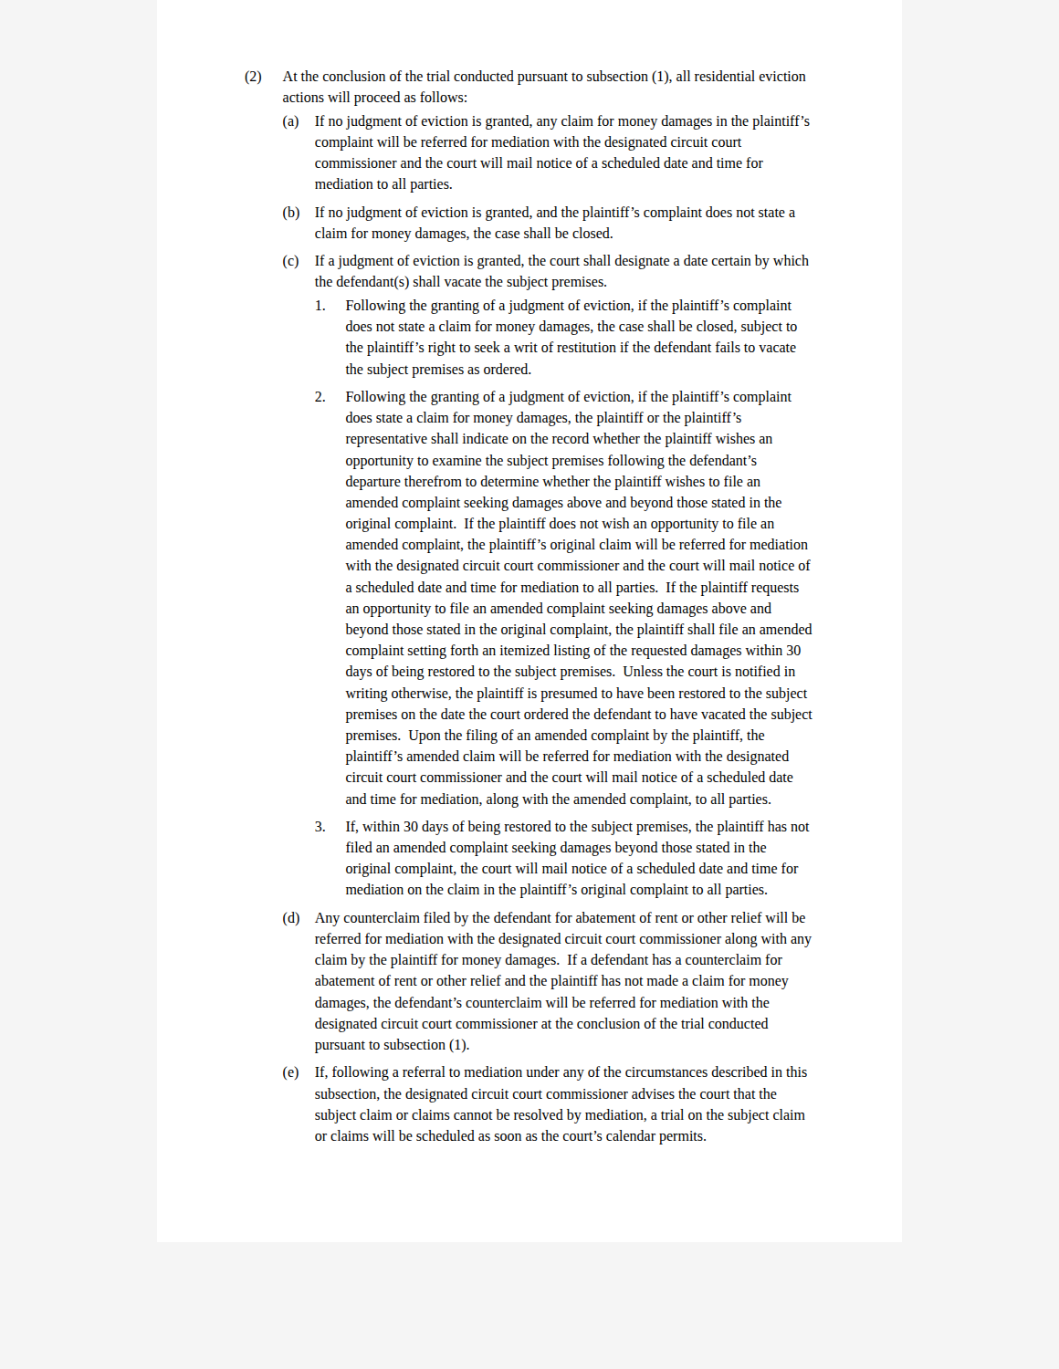(2)
At the conclusion of the trial conducted pursuant to subsection (1), all residential eviction actions will proceed as follows:
(a)
If no judgment of eviction is granted, any claim for money damages in the plaintiff’s complaint will be referred for mediation with the designated circuit court commissioner and the court will mail notice of a scheduled date and time for mediation to all parties.
(b)
If no judgment of eviction is granted, and the plaintiff’s complaint does not state a claim for money damages, the case shall be closed.
(c)
If a judgment of eviction is granted, the court shall designate a date certain by which the defendant(s) shall vacate the subject premises.
1.
Following the granting of a judgment of eviction, if the plaintiff’s complaint does not state a claim for money damages, the case shall be closed, subject to the plaintiff’s right to seek a writ of restitution if the defendant fails to vacate the subject premises as ordered.
2.
Following the granting of a judgment of eviction, if the plaintiff’s complaint does state a claim for money damages, the plaintiff or the plaintiff’s representative shall indicate on the record whether the plaintiff wishes an opportunity to examine the subject premises following the defendant’s departure therefrom to determine whether the plaintiff wishes to file an amended complaint seeking damages above and beyond those stated in the original complaint. If the plaintiff does not wish an opportunity to file an amended complaint, the plaintiff’s original claim will be referred for mediation with the designated circuit court commissioner and the court will mail notice of a scheduled date and time for mediation to all parties. If the plaintiff requests an opportunity to file an amended complaint seeking damages above and beyond those stated in the original complaint, the plaintiff shall file an amended complaint setting forth an itemized listing of the requested damages within 30 days of being restored to the subject premises. Unless the court is notified in writing otherwise, the plaintiff is presumed to have been restored to the subject premises on the date the court ordered the defendant to have vacated the subject premises. Upon the filing of an amended complaint by the plaintiff, the plaintiff’s amended claim will be referred for mediation with the designated circuit court commissioner and the court will mail notice of a scheduled date and time for mediation, along with the amended complaint, to all parties.
3.
If, within 30 days of being restored to the subject premises, the plaintiff has not filed an amended complaint seeking damages beyond those stated in the original complaint, the court will mail notice of a scheduled date and time for mediation on the claim in the plaintiff’s original complaint to all parties.
(d)
Any counterclaim filed by the defendant for abatement of rent or other relief will be referred for mediation with the designated circuit court commissioner along with any claim by the plaintiff for money damages. If a defendant has a counterclaim for abatement of rent or other relief and the plaintiff has not made a claim for money damages, the defendant’s counterclaim will be referred for mediation with the designated circuit court commissioner at the conclusion of the trial conducted pursuant to subsection (1).
(e)
If, following a referral to mediation under any of the circumstances described in this subsection, the designated circuit court commissioner advises the court that the subject claim or claims cannot be resolved by mediation, a trial on the subject claim or claims will be scheduled as soon as the court’s calendar permits.